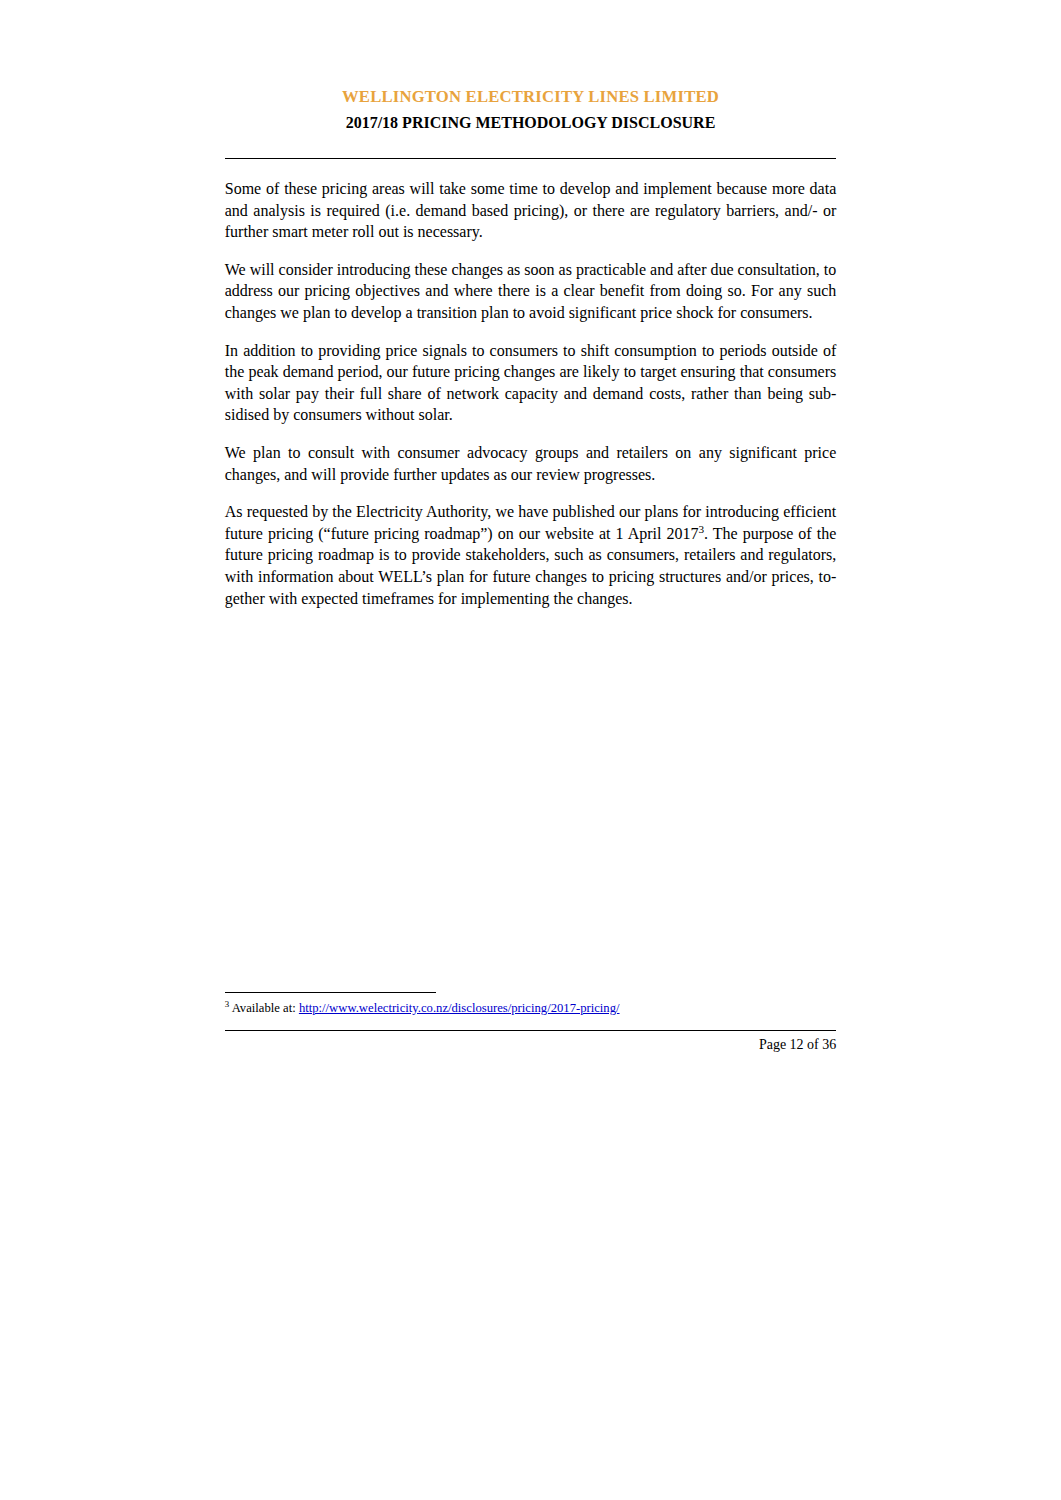WELLINGTON ELECTRICITY LINES LIMITED
2017/18 PRICING METHODOLOGY DISCLOSURE
Some of these pricing areas will take some time to develop and implement because more data and analysis is required (i.e. demand based pricing), or there are regulatory barriers, and/- or further smart meter roll out is necessary.
We will consider introducing these changes as soon as practicable and after due consultation, to address our pricing objectives and where there is a clear benefit from doing so. For any such changes we plan to develop a transition plan to avoid significant price shock for consumers.
In addition to providing price signals to consumers to shift consumption to periods outside of the peak demand period, our future pricing changes are likely to target ensuring that consumers with solar pay their full share of network capacity and demand costs, rather than being subsidised by consumers without solar.
We plan to consult with consumer advocacy groups and retailers on any significant price changes, and will provide further updates as our review progresses.
As requested by the Electricity Authority, we have published our plans for introducing efficient future pricing (“future pricing roadmap”) on our website at 1 April 20173. The purpose of the future pricing roadmap is to provide stakeholders, such as consumers, retailers and regulators, with information about WELL’s plan for future changes to pricing structures and/or prices, together with expected timeframes for implementing the changes.
3 Available at: http://www.welectricity.co.nz/disclosures/pricing/2017-pricing/
Page 12 of 36